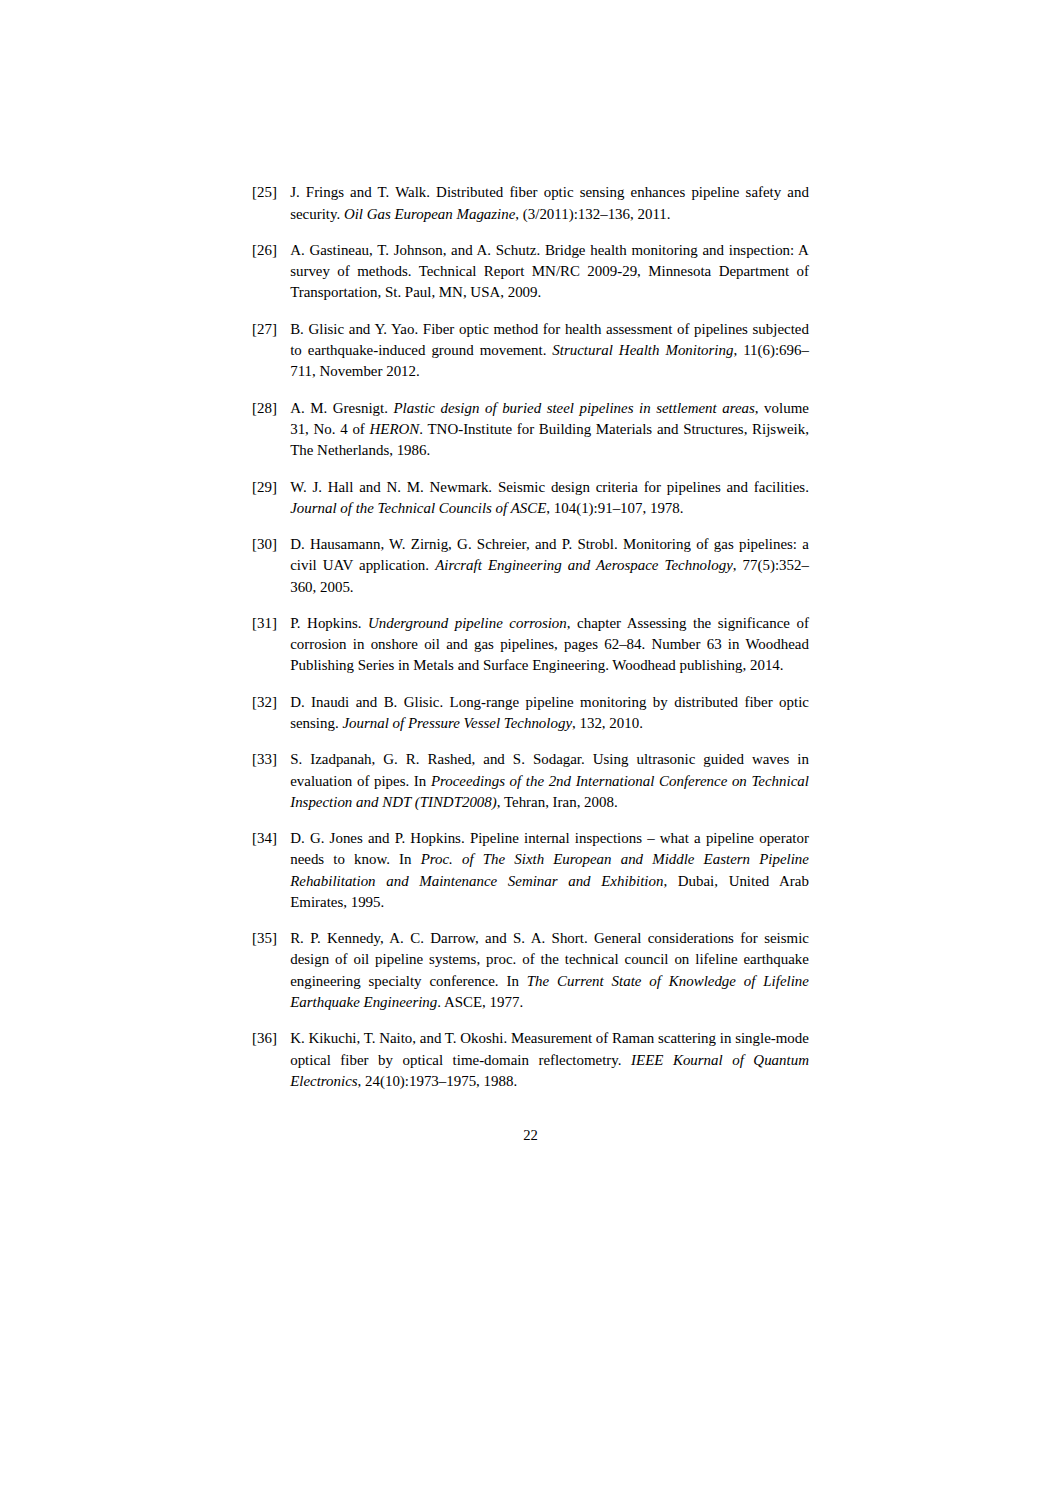[25] J. Frings and T. Walk. Distributed fiber optic sensing enhances pipeline safety and security. Oil Gas European Magazine, (3/2011):132–136, 2011.
[26] A. Gastineau, T. Johnson, and A. Schutz. Bridge health monitoring and inspection: A survey of methods. Technical Report MN/RC 2009-29, Minnesota Department of Transportation, St. Paul, MN, USA, 2009.
[27] B. Glisic and Y. Yao. Fiber optic method for health assessment of pipelines subjected to earthquake-induced ground movement. Structural Health Monitoring, 11(6):696–711, November 2012.
[28] A. M. Gresnigt. Plastic design of buried steel pipelines in settlement areas, volume 31, No. 4 of HERON. TNO-Institute for Building Materials and Structures, Rijsweik, The Netherlands, 1986.
[29] W. J. Hall and N. M. Newmark. Seismic design criteria for pipelines and facilities. Journal of the Technical Councils of ASCE, 104(1):91–107, 1978.
[30] D. Hausamann, W. Zirnig, G. Schreier, and P. Strobl. Monitoring of gas pipelines: a civil UAV application. Aircraft Engineering and Aerospace Technology, 77(5):352–360, 2005.
[31] P. Hopkins. Underground pipeline corrosion, chapter Assessing the significance of corrosion in onshore oil and gas pipelines, pages 62–84. Number 63 in Woodhead Publishing Series in Metals and Surface Engineering. Woodhead publishing, 2014.
[32] D. Inaudi and B. Glisic. Long-range pipeline monitoring by distributed fiber optic sensing. Journal of Pressure Vessel Technology, 132, 2010.
[33] S. Izadpanah, G. R. Rashed, and S. Sodagar. Using ultrasonic guided waves in evaluation of pipes. In Proceedings of the 2nd International Conference on Technical Inspection and NDT (TINDT2008), Tehran, Iran, 2008.
[34] D. G. Jones and P. Hopkins. Pipeline internal inspections – what a pipeline operator needs to know. In Proc. of The Sixth European and Middle Eastern Pipeline Rehabilitation and Maintenance Seminar and Exhibition, Dubai, United Arab Emirates, 1995.
[35] R. P. Kennedy, A. C. Darrow, and S. A. Short. General considerations for seismic design of oil pipeline systems, proc. of the technical council on lifeline earthquake engineering specialty conference. In The Current State of Knowledge of Lifeline Earthquake Engineering. ASCE, 1977.
[36] K. Kikuchi, T. Naito, and T. Okoshi. Measurement of Raman scattering in single-mode optical fiber by optical time-domain reflectometry. IEEE Kournal of Quantum Electronics, 24(10):1973–1975, 1988.
22